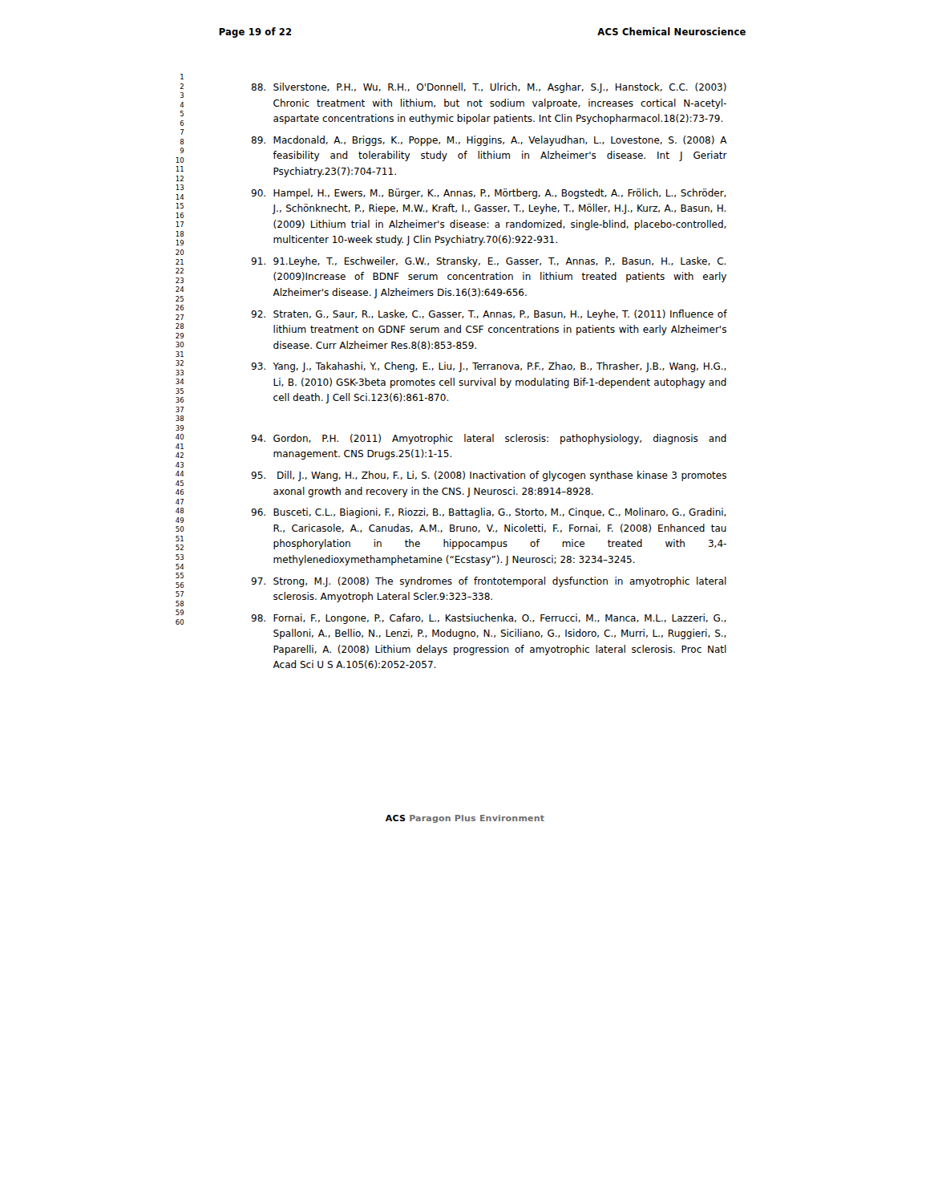Page 19 of 22
ACS Chemical Neuroscience
1
2
3
4
5
6
7
8
9
10
11
12
13
14
15
16
17
18
19
20
21
22
23
24
25
26
27
28
29
30
31
32
33
34
35
36
37
38
39
40
41
42
43
44
45
46
47
48
49
50
51
52
53
54
55
56
57
58
59
60
88. Silverstone, P.H., Wu, R.H., O'Donnell, T., Ulrich, M., Asghar, S.J., Hanstock, C.C. (2003) Chronic treatment with lithium, but not sodium valproate, increases cortical N-acetyl-aspartate concentrations in euthymic bipolar patients. Int Clin Psychopharmacol.18(2):73-79.
89. Macdonald, A., Briggs, K., Poppe, M., Higgins, A., Velayudhan, L., Lovestone, S. (2008) A feasibility and tolerability study of lithium in Alzheimer's disease. Int J Geriatr Psychiatry.23(7):704-711.
90. Hampel, H., Ewers, M., Bürger, K., Annas, P., Mörtberg, A., Bogstedt, A., Frölich, L., Schröder, J., Schönknecht, P., Riepe, M.W., Kraft, I., Gasser, T., Leyhe, T., Möller, H.J., Kurz, A., Basun, H. (2009) Lithium trial in Alzheimer's disease: a randomized, single-blind, placebo-controlled, multicenter 10-week study. J Clin Psychiatry.70(6):922-931.
91. 91.Leyhe, T., Eschweiler, G.W., Stransky, E., Gasser, T., Annas, P., Basun, H., Laske, C. (2009)Increase of BDNF serum concentration in lithium treated patients with early Alzheimer's disease. J Alzheimers Dis.16(3):649-656.
92. Straten, G., Saur, R., Laske, C., Gasser, T., Annas, P., Basun, H., Leyhe, T. (2011) Influence of lithium treatment on GDNF serum and CSF concentrations in patients with early Alzheimer's disease. Curr Alzheimer Res.8(8):853-859.
93. Yang, J., Takahashi, Y., Cheng, E., Liu, J., Terranova, P.F., Zhao, B., Thrasher, J.B., Wang, H.G., Li, B. (2010) GSK-3beta promotes cell survival by modulating Bif-1-dependent autophagy and cell death. J Cell Sci.123(6):861-870.
94. Gordon, P.H. (2011) Amyotrophic lateral sclerosis: pathophysiology, diagnosis and management. CNS Drugs.25(1):1-15.
95. Dill, J., Wang, H., Zhou, F., Li, S. (2008) Inactivation of glycogen synthase kinase 3 promotes axonal growth and recovery in the CNS. J Neurosci. 28:8914–8928.
96. Busceti, C.L., Biagioni, F., Riozzi, B., Battaglia, G., Storto, M., Cinque, C., Molinaro, G., Gradini, R., Caricasole, A., Canudas, A.M., Bruno, V., Nicoletti, F., Fornai, F. (2008) Enhanced tau phosphorylation in the hippocampus of mice treated with 3,4-methylenedioxymethamphetamine (“Ecstasy”). J Neurosci; 28: 3234–3245.
97. Strong, M.J. (2008) The syndromes of frontotemporal dysfunction in amyotrophic lateral sclerosis. Amyotroph Lateral Scler.9:323–338.
98. Fornai, F., Longone, P., Cafaro, L., Kastsiuchenka, O., Ferrucci, M., Manca, M.L., Lazzeri, G., Spalloni, A., Bellio, N., Lenzi, P., Modugno, N., Siciliano, G., Isidoro, C., Murri, L., Ruggieri, S., Paparelli, A. (2008) Lithium delays progression of amyotrophic lateral sclerosis. Proc Natl Acad Sci U S A.105(6):2052-2057.
ACS Paragon Plus Environment